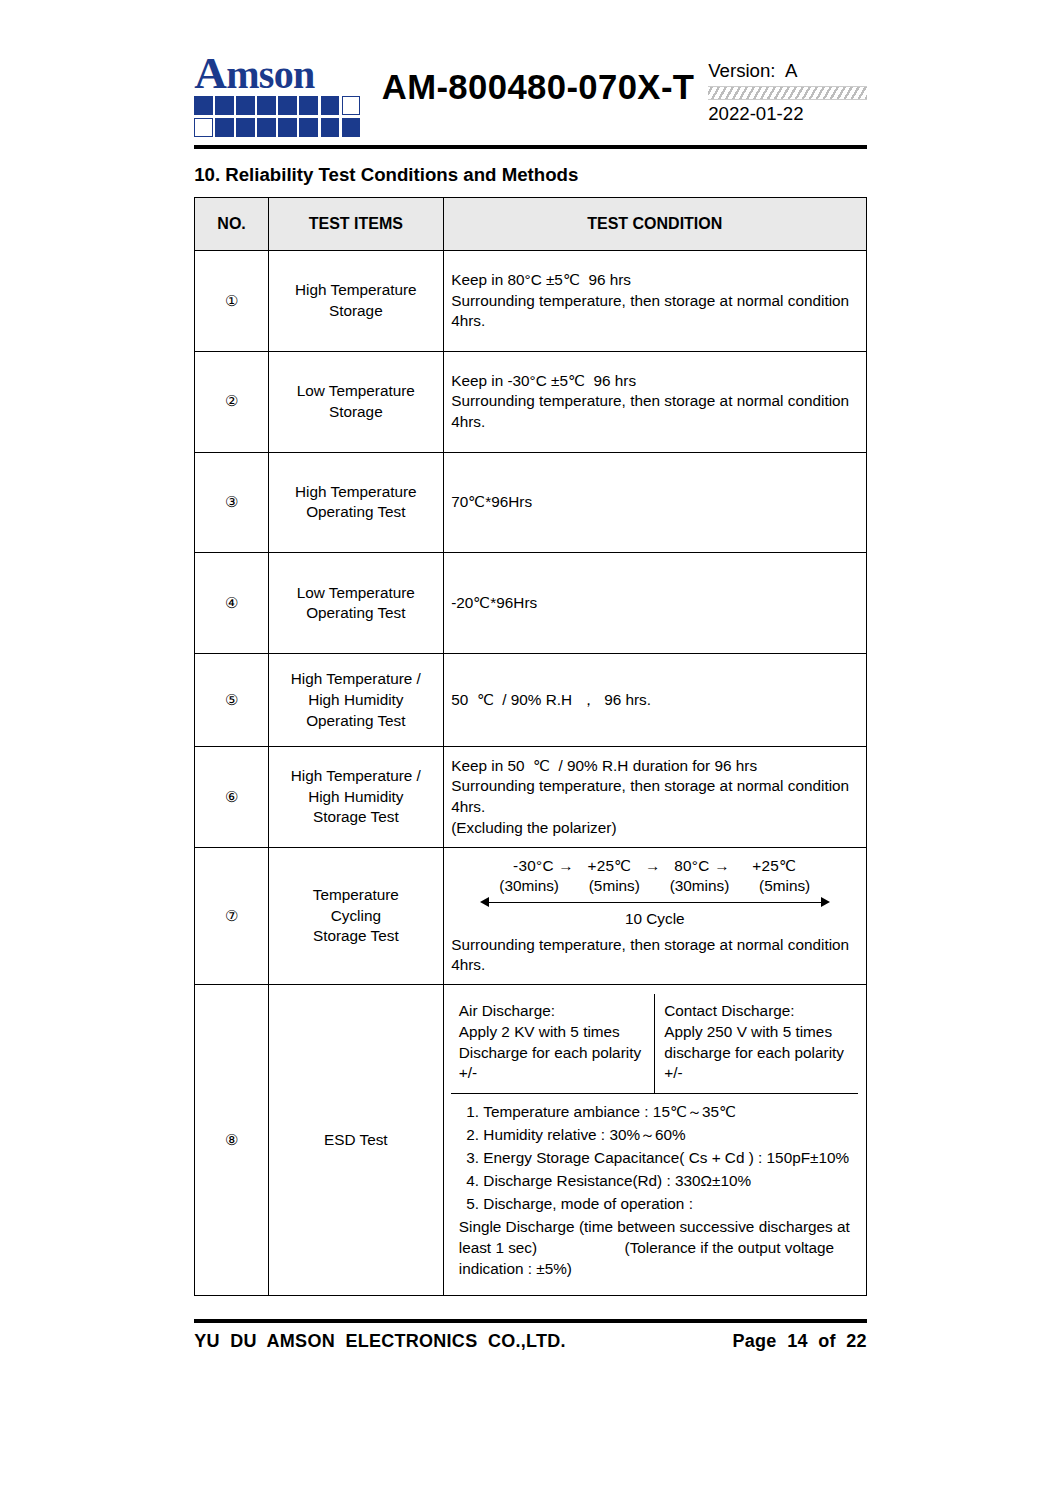Amson
AM-800480-070X-T
Version: A
2022-01-22
10. Reliability Test Conditions and Methods
| NO. | TEST ITEMS | TEST CONDITION |
| --- | --- | --- |
| ① | High Temperature Storage | Keep in 80°C ±5℃ 96 hrs Surrounding temperature, then storage at normal condition 4hrs. |
| ② | Low Temperature Storage | Keep in -30°C ±5℃ 96 hrs Surrounding temperature, then storage at normal condition 4hrs. |
| ③ | High Temperature Operating Test | 70℃*96Hrs |
| ④ | Low Temperature Operating Test | -20℃*96Hrs |
| ⑤ | High Temperature / High Humidity Operating Test | 50 ℃ / 90% R.H ， 96 hrs. |
| ⑥ | High Temperature / High Humidity Storage Test | Keep in 50 ℃ / 90% R.H duration for 96 hrs Surrounding temperature, then storage at normal condition 4hrs. (Excluding the polarizer) |
| ⑦ | Temperature Cycling Storage Test | -30°C → +25℃ → 80°C → +25℃ (30mins) (5mins) (30mins) (5mins) 10 Cycle Surrounding temperature, then storage at normal condition 4hrs. |
| ⑧ | ESD Test | Air Discharge: Apply 2 KV with 5 times Discharge for each polarity +/- Contact Discharge: Apply 250 V with 5 times discharge for each polarity +/- Temperature ambiance : 15℃～35℃ Humidity relative : 30%～60% Energy Storage Capacitance( Cs + Cd ) : 150pF±10% Discharge Resistance(Rd) : 330Ω±10% Discharge, mode of operation : Single Discharge (time between successive discharges at least 1 sec) (Tolerance if the output voltage indication : ±5%) |
YU DU AMSON ELECTRONICS CO.,LTD.
Page 14 of 22